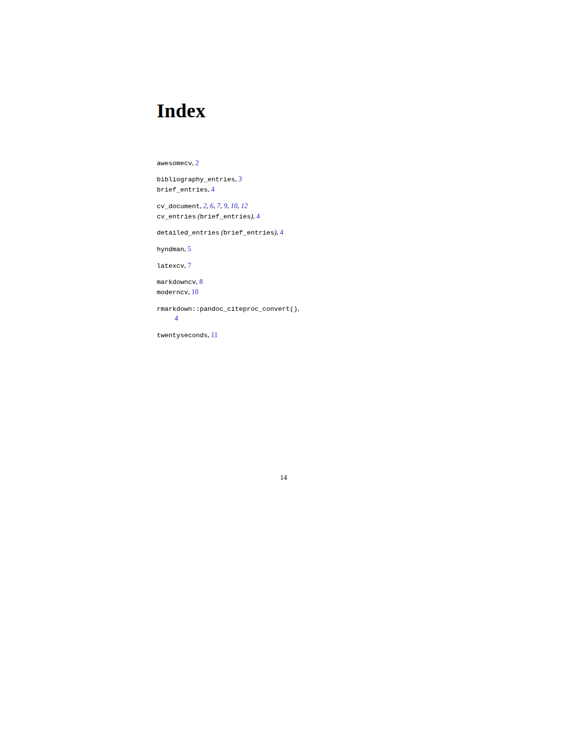Index
awesomecv, 2
bibliography_entries, 3
brief_entries, 4
cv_document, 2, 6, 7, 9, 10, 12
cv_entries (brief_entries), 4
detailed_entries (brief_entries), 4
hyndman, 5
latexcv, 7
markdowncv, 8
moderncv, 10
rmarkdown::pandoc_citeproc_convert(), 4
twentyseconds, 11
14